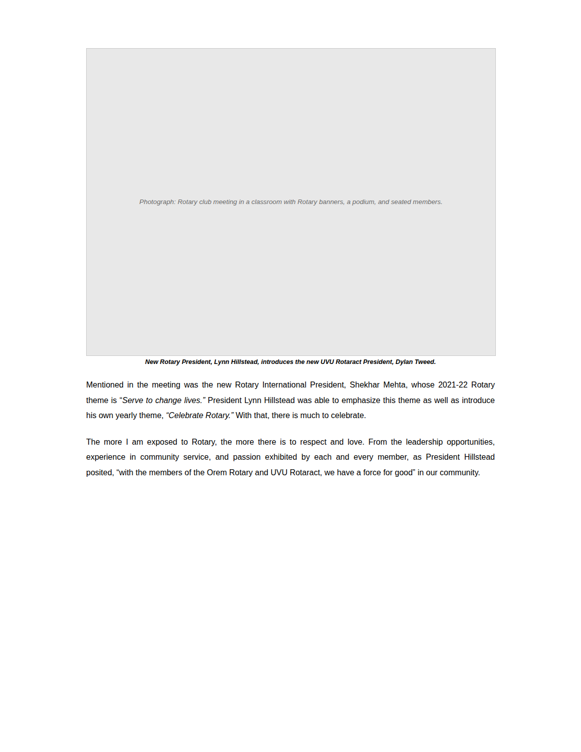Photograph: Rotary club meeting in a classroom with Rotary banners, a podium, and seated members.
New Rotary President, Lynn Hillstead, introduces the new UVU Rotaract President, Dylan Tweed.
Mentioned in the meeting was the new Rotary International President, Shekhar Mehta, whose 2021-22 Rotary theme is “Serve to change lives.” President Lynn Hillstead was able to emphasize this theme as well as introduce his own yearly theme, “Celebrate Rotary.” With that, there is much to celebrate.
The more I am exposed to Rotary, the more there is to respect and love. From the leadership opportunities, experience in community service, and passion exhibited by each and every member, as President Hillstead posited, “with the members of the Orem Rotary and UVU Rotaract, we have a force for good” in our community.